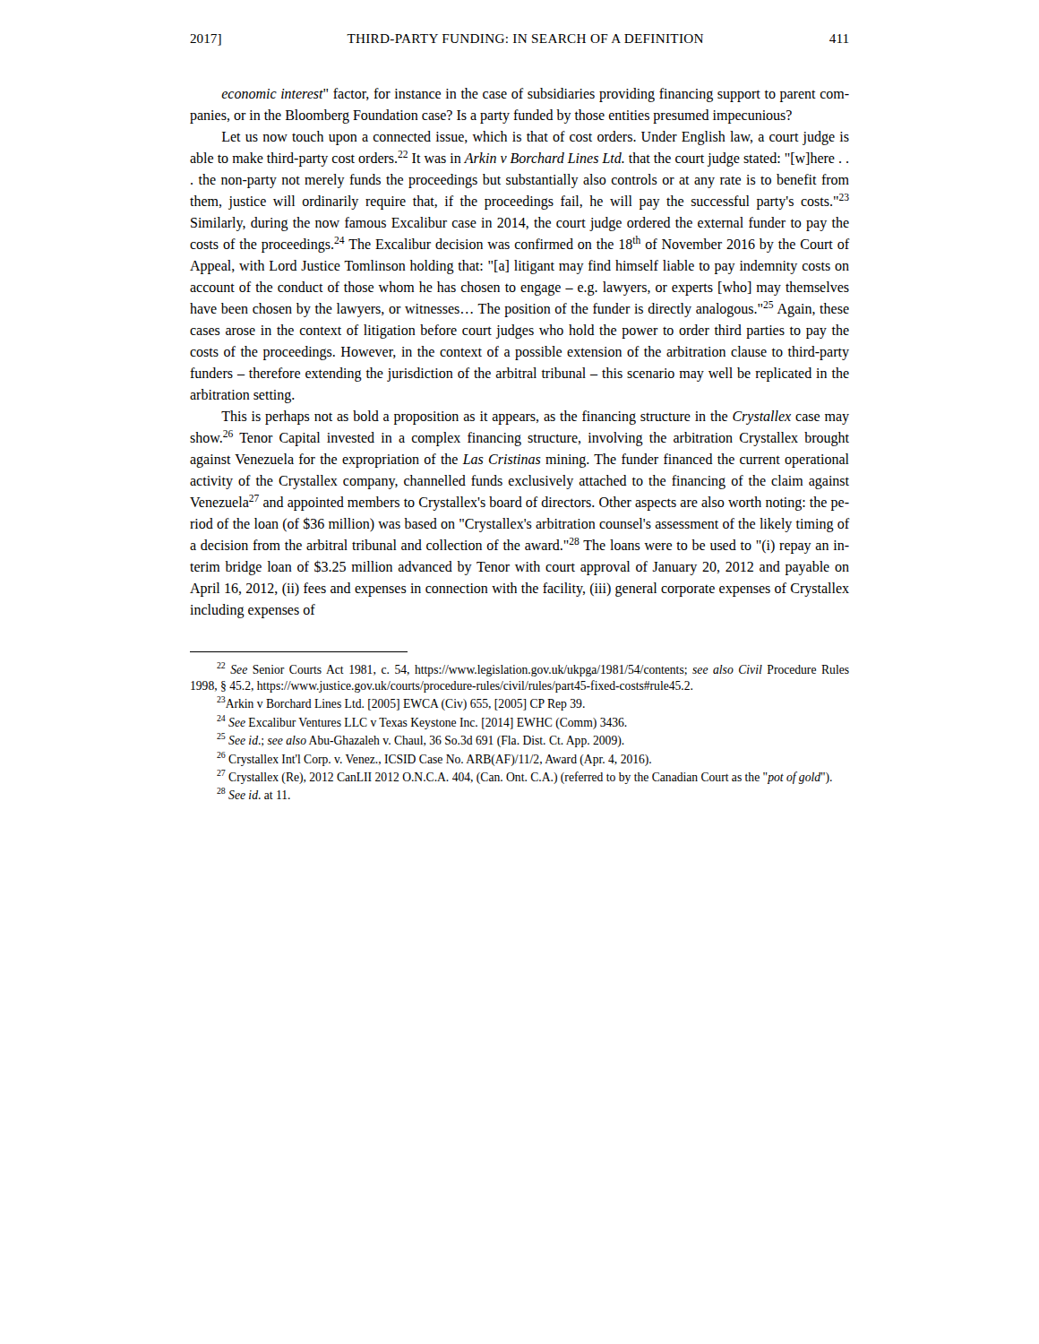2017] Third-Party Funding: In Search of a Definition 411
economic interest" factor, for instance in the case of subsidiaries providing financing support to parent companies, or in the Bloomberg Foundation case? Is a party funded by those entities presumed impecunious?
Let us now touch upon a connected issue, which is that of cost orders. Under English law, a court judge is able to make third-party cost orders.22 It was in Arkin v Borchard Lines Ltd. that the court judge stated: "[w]here . . . the non-party not merely funds the proceedings but substantially also controls or at any rate is to benefit from them, justice will ordinarily require that, if the proceedings fail, he will pay the successful party's costs."23 Similarly, during the now famous Excalibur case in 2014, the court judge ordered the external funder to pay the costs of the proceedings.24 The Excalibur decision was confirmed on the 18th of November 2016 by the Court of Appeal, with Lord Justice Tomlinson holding that: "[a] litigant may find himself liable to pay indemnity costs on account of the conduct of those whom he has chosen to engage – e.g. lawyers, or experts [who] may themselves have been chosen by the lawyers, or witnesses… The position of the funder is directly analogous."25 Again, these cases arose in the context of litigation before court judges who hold the power to order third parties to pay the costs of the proceedings. However, in the context of a possible extension of the arbitration clause to third-party funders – therefore extending the jurisdiction of the arbitral tribunal – this scenario may well be replicated in the arbitration setting.
This is perhaps not as bold a proposition as it appears, as the financing structure in the Crystallex case may show.26 Tenor Capital invested in a complex financing structure, involving the arbitration Crystallex brought against Venezuela for the expropriation of the Las Cristinas mining. The funder financed the current operational activity of the Crystallex company, channelled funds exclusively attached to the financing of the claim against Venezuela27 and appointed members to Crystallex's board of directors. Other aspects are also worth noting: the period of the loan (of $36 million) was based on "Crystallex's arbitration counsel's assessment of the likely timing of a decision from the arbitral tribunal and collection of the award."28 The loans were to be used to "(i) repay an interim bridge loan of $3.25 million advanced by Tenor with court approval of January 20, 2012 and payable on April 16, 2012, (ii) fees and expenses in connection with the facility, (iii) general corporate expenses of Crystallex including expenses of
22 See Senior Courts Act 1981, c. 54, https://www.legislation.gov.uk/ukpga/1981/54/contents; see also Civil Procedure Rules 1998, § 45.2, https://www.justice.gov.uk/courts/procedure-rules/civil/rules/part45-fixed-costs#rule45.2.
23Arkin v Borchard Lines Ltd. [2005] EWCA (Civ) 655, [2005] CP Rep 39.
24 See Excalibur Ventures LLC v Texas Keystone Inc. [2014] EWHC (Comm) 3436.
25 See id.; see also Abu-Ghazaleh v. Chaul, 36 So.3d 691 (Fla. Dist. Ct. App. 2009).
26 Crystallex Int'l Corp. v. Venez., ICSID Case No. ARB(AF)/11/2, Award (Apr. 4, 2016).
27 Crystallex (Re), 2012 CanLII 2012 O.N.C.A. 404, (Can. Ont. C.A.) (referred to by the Canadian Court as the "pot of gold").
28 See id. at 11.